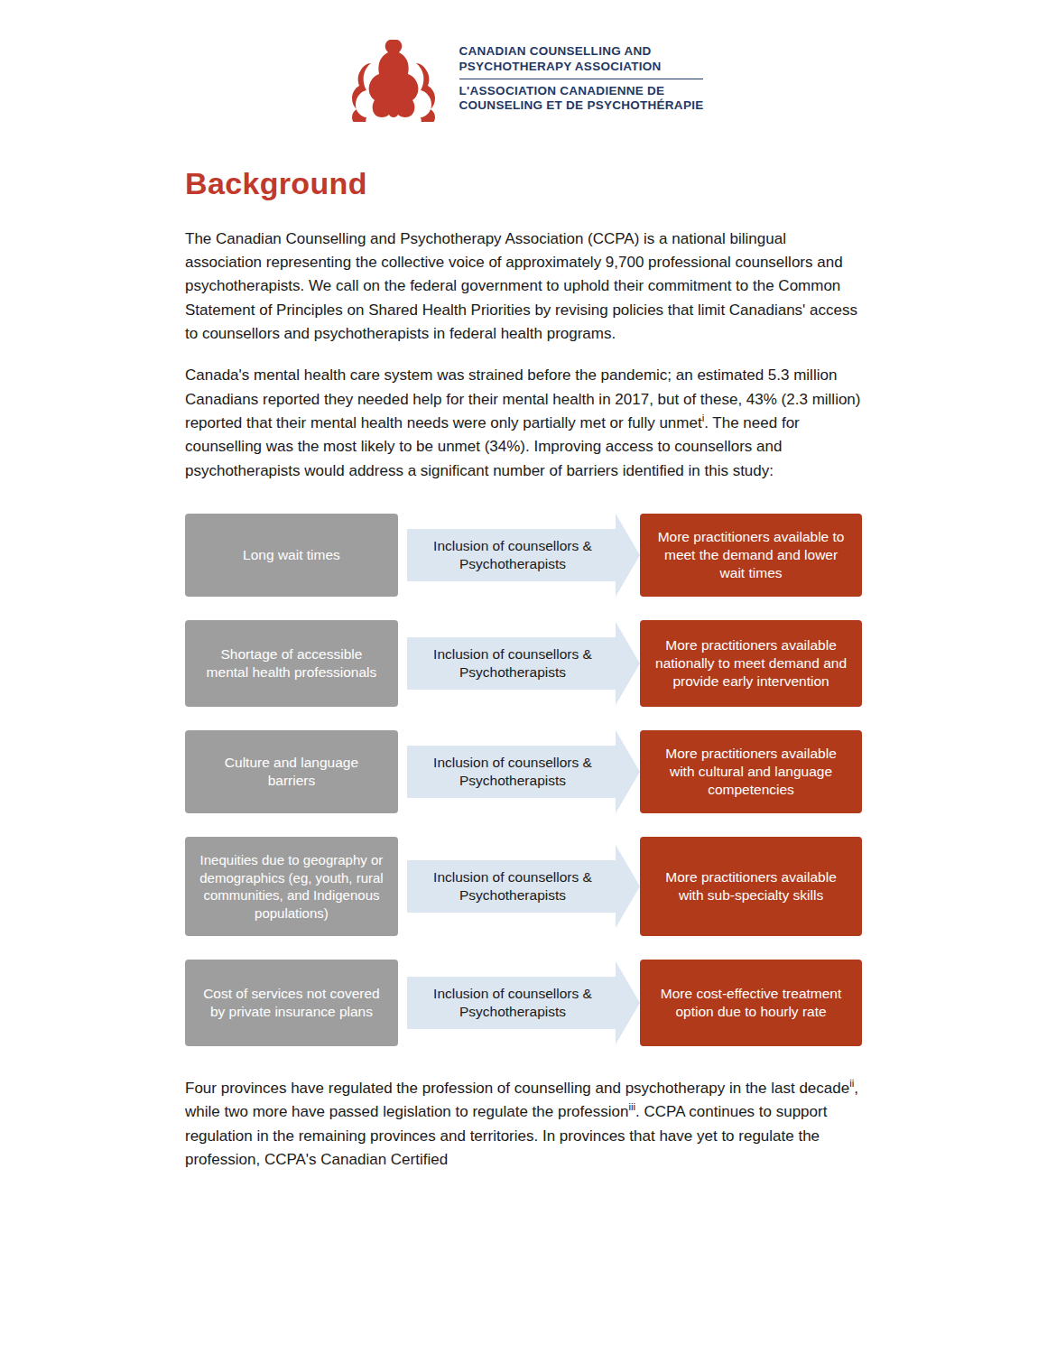Canadian Counselling and
Psychotherapy Association
L'Association Canadienne de
Counseling et de Psychothérapie
Background
The Canadian Counselling and Psychotherapy Association (CCPA) is a national bilingual association representing the collective voice of approximately 9,700 professional counsellors and psychotherapists. We call on the federal government to uphold their commitment to the Common Statement of Principles on Shared Health Priorities by revising policies that limit Canadians' access to counsellors and psychotherapists in federal health programs.
Canada's mental health care system was strained before the pandemic; an estimated 5.3 million Canadians reported they needed help for their mental health in 2017, but of these, 43% (2.3 million) reported that their mental health needs were only partially met or fully unmeti. The need for counselling was the most likely to be unmet (34%). Improving access to counsellors and psychotherapists would address a significant number of barriers identified in this study:
Long wait times
Inclusion of counsellors & Psychotherapists
More practitioners available to meet the demand and lower wait times
Shortage of accessible mental health professionals
Inclusion of counsellors & Psychotherapists
More practitioners available nationally to meet demand and provide early intervention
Culture and language barriers
Inclusion of counsellors & Psychotherapists
More practitioners available with cultural and language competencies
Inequities due to geography or demographics (eg, youth, rural communities, and Indigenous populations)
Inclusion of counsellors & Psychotherapists
More practitioners available with sub-specialty skills
Cost of services not covered by private insurance plans
Inclusion of counsellors & Psychotherapists
More cost-effective treatment option due to hourly rate
Four provinces have regulated the profession of counselling and psychotherapy in the last decadeii, while two more have passed legislation to regulate the professioniii. CCPA continues to support regulation in the remaining provinces and territories. In provinces that have yet to regulate the profession, CCPA's Canadian Certified